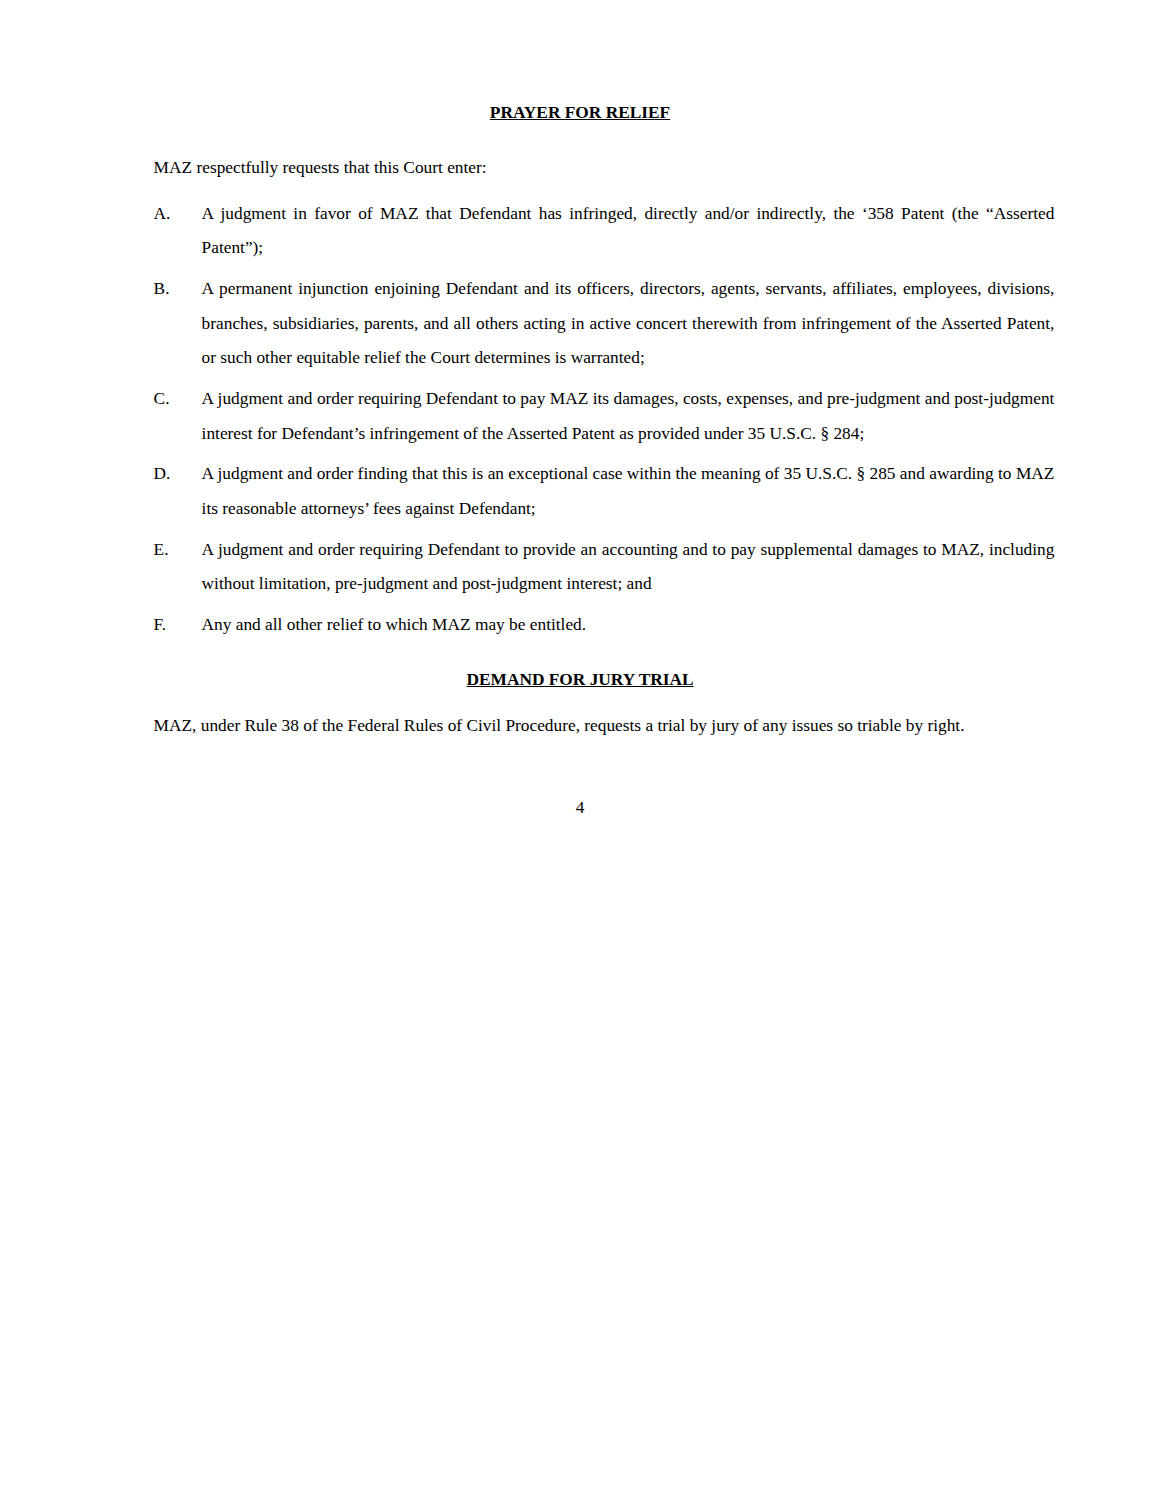PRAYER FOR RELIEF
MAZ respectfully requests that this Court enter:
A. A judgment in favor of MAZ that Defendant has infringed, directly and/or indirectly, the ‘358 Patent (the “Asserted Patent”);
B. A permanent injunction enjoining Defendant and its officers, directors, agents, servants, affiliates, employees, divisions, branches, subsidiaries, parents, and all others acting in active concert therewith from infringement of the Asserted Patent, or such other equitable relief the Court determines is warranted;
C. A judgment and order requiring Defendant to pay MAZ its damages, costs, expenses, and pre-judgment and post-judgment interest for Defendant’s infringement of the Asserted Patent as provided under 35 U.S.C. § 284;
D. A judgment and order finding that this is an exceptional case within the meaning of 35 U.S.C. § 285 and awarding to MAZ its reasonable attorneys’ fees against Defendant;
E. A judgment and order requiring Defendant to provide an accounting and to pay supplemental damages to MAZ, including without limitation, pre-judgment and post-judgment interest; and
F. Any and all other relief to which MAZ may be entitled.
DEMAND FOR JURY TRIAL
MAZ, under Rule 38 of the Federal Rules of Civil Procedure, requests a trial by jury of any issues so triable by right.
4